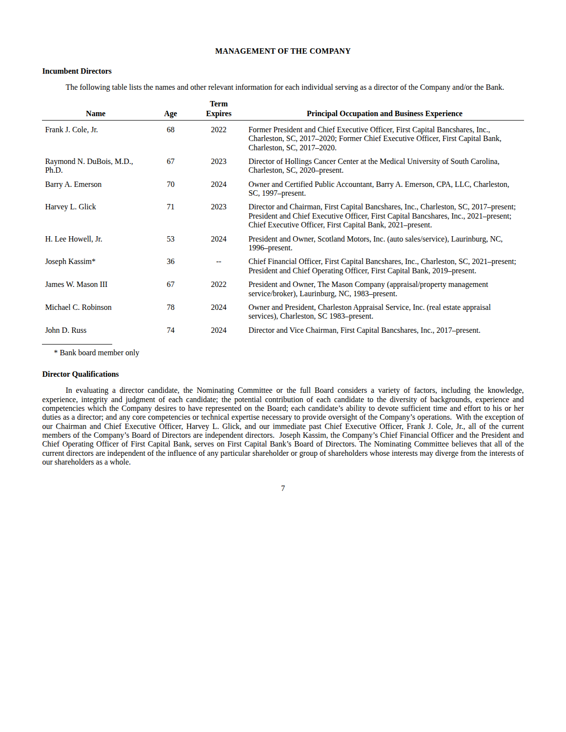MANAGEMENT OF THE COMPANY
Incumbent Directors
The following table lists the names and other relevant information for each individual serving as a director of the Company and/or the Bank.
| | | Term | |
| --- | --- | --- | --- |
| Name | Age | Expires | Principal Occupation and Business Experience |
| Frank J. Cole, Jr. | 68 | 2022 | Former President and Chief Executive Officer, First Capital Bancshares, Inc., Charleston, SC, 2017–2020; Former Chief Executive Officer, First Capital Bank, Charleston, SC, 2017–2020. |
| Raymond N. DuBois, M.D., Ph.D. | 67 | 2023 | Director of Hollings Cancer Center at the Medical University of South Carolina, Charleston, SC, 2020–present. |
| Barry A. Emerson | 70 | 2024 | Owner and Certified Public Accountant, Barry A. Emerson, CPA, LLC, Charleston, SC, 1997–present. |
| Harvey L. Glick | 71 | 2023 | Director and Chairman, First Capital Bancshares, Inc., Charleston, SC, 2017–present; President and Chief Executive Officer, First Capital Bancshares, Inc., 2021–present; Chief Executive Officer, First Capital Bank, 2021–present. |
| H. Lee Howell, Jr. | 53 | 2024 | President and Owner, Scotland Motors, Inc. (auto sales/service), Laurinburg, NC, 1996–present. |
| Joseph Kassim* | 36 | -- | Chief Financial Officer, First Capital Bancshares, Inc., Charleston, SC, 2021–present; President and Chief Operating Officer, First Capital Bank, 2019–present. |
| James W. Mason III | 67 | 2022 | President and Owner, The Mason Company (appraisal/property management service/broker), Laurinburg, NC, 1983–present. |
| Michael C. Robinson | 78 | 2024 | Owner and President, Charleston Appraisal Service, Inc. (real estate appraisal services), Charleston, SC 1983–present. |
| John D. Russ | 74 | 2024 | Director and Vice Chairman, First Capital Bancshares, Inc., 2017–present. |
* Bank board member only
Director Qualifications
In evaluating a director candidate, the Nominating Committee or the full Board considers a variety of factors, including the knowledge, experience, integrity and judgment of each candidate; the potential contribution of each candidate to the diversity of backgrounds, experience and competencies which the Company desires to have represented on the Board; each candidate’s ability to devote sufficient time and effort to his or her duties as a director; and any core competencies or technical expertise necessary to provide oversight of the Company’s operations. With the exception of our Chairman and Chief Executive Officer, Harvey L. Glick, and our immediate past Chief Executive Officer, Frank J. Cole, Jr., all of the current members of the Company’s Board of Directors are independent directors. Joseph Kassim, the Company’s Chief Financial Officer and the President and Chief Operating Officer of First Capital Bank, serves on First Capital Bank’s Board of Directors. The Nominating Committee believes that all of the current directors are independent of the influence of any particular shareholder or group of shareholders whose interests may diverge from the interests of our shareholders as a whole.
7